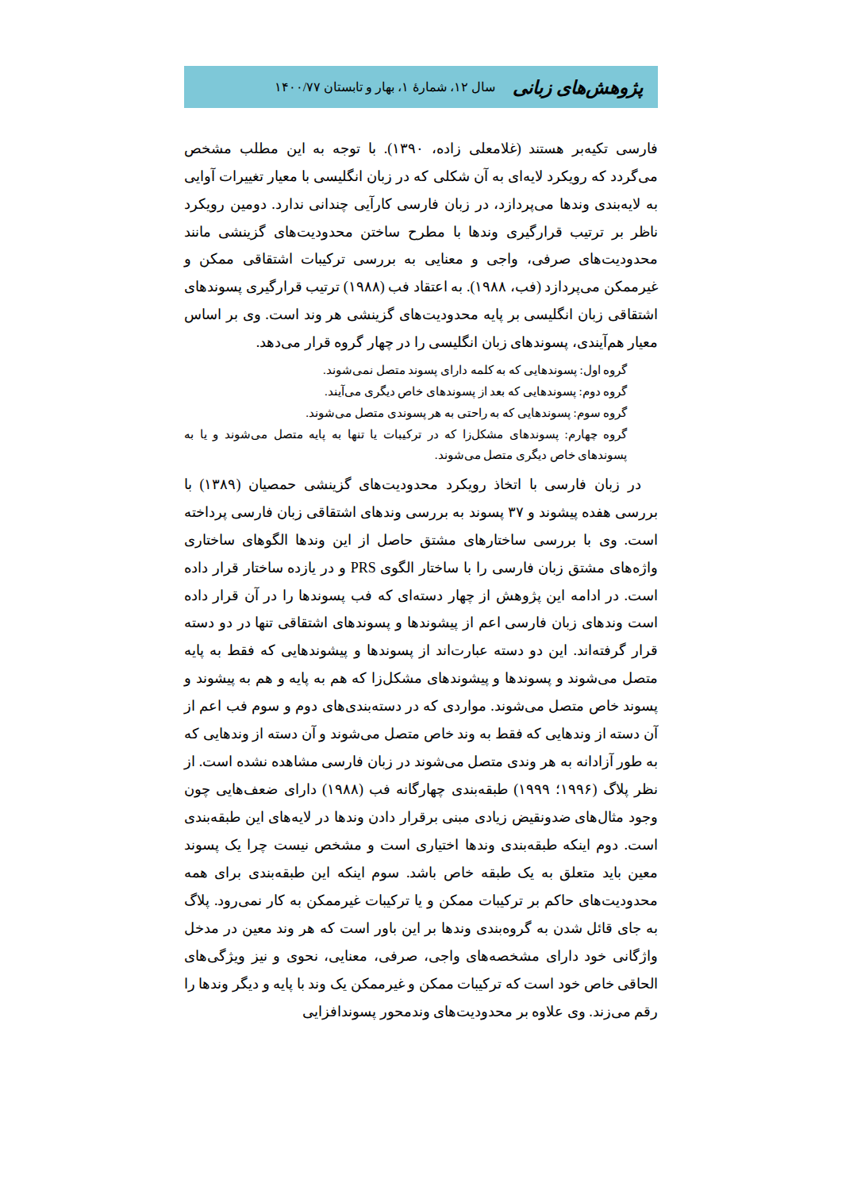پژوهش‌های زبانی سال ۱۲، شمارۀ ۱، بهار و تابستان ۱۴۰۰/۷۷
فارسی تکیه‌بر هستند (غلامعلی زاده، ۱۳۹۰). با توجه به این مطلب مشخص می‌گردد که رویکرد لایه‌ای به آن شکلی که در زبان انگلیسی با معیار تغییرات آوایی به لایه‌بندی وندها می‌پردازد، در زبان فارسی کارآیی چندانی ندارد. دومین رویکرد ناظر بر ترتیب قرارگیری وندها با مطرح ساختن محدودیت‌های گزینشی مانند محدودیت‌های صرفی، واجی و معنایی به بررسی ترکیبات اشتقاقی ممکن و غیرممکن می‌پردازد (فب، ۱۹۸۸). به اعتقاد فب (۱۹۸۸) ترتیب قرارگیری پسوندهای اشتقاقی زبان انگلیسی بر پایه محدودیت‌های گزینشی هر وند است. وی بر اساس معیار هم‌آیندی، پسوندهای زبان انگلیسی را در چهار گروه قرار می‌دهد.
گروه اول: پسوندهایی که به کلمه دارای پسوند متصل نمی‌شوند.
گروه دوم: پسوندهایی که بعد از پسوندهای خاص دیگری می‌آیند.
گروه سوم: پسوندهایی که به راحتی به هر پسوندی متصل می‌شوند.
گروه چهارم: پسوندهای مشکل‌زا که در ترکیبات یا تنها به پایه متصل می‌شوند و یا به پسوندهای خاص دیگری متصل می‌شوند.
در زبان فارسی با اتخاذ رویکرد محدودیت‌های گزینشی حمصیان (۱۳۸۹) با بررسی هفده پیشوند و ۳۷ پسوند به بررسی وندهای اشتقاقی زبان فارسی پرداخته است. وی با بررسی ساختارهای مشتق حاصل از این وندها الگوهای ساختاری واژه‌های مشتق زبان فارسی را با ساختار الگوی PRS و در یازده ساختار قرار داده است. در ادامه این پژوهش از چهار دسته‌ای که فب پسوندها را در آن قرار داده است وندهای زبان فارسی اعم از پیشوندها و پسوندهای اشتقاقی تنها در دو دسته قرار گرفته‌اند. این دو دسته عبارت‌اند از پسوندها و پیشوندهایی که فقط به پایه متصل می‌شوند و پسوندها و پیشوندهای مشکل‌زا که هم به پایه و هم به پیشوند و پسوند خاص متصل می‌شوند. مواردی که در دسته‌بندی‌های دوم و سوم فب اعم از آن دسته از وندهایی که فقط به وند خاص متصل می‌شوند و آن دسته از وندهایی که به طور آزادانه به هر وندی متصل می‌شوند در زبان فارسی مشاهده نشده است. از نظر پلاگ (۱۹۹۶؛ ۱۹۹۹) طبقه‌بندی چهارگانه فب (۱۹۸۸) دارای ضعف‌هایی چون وجود مثال‌های ضدونقیض زیادی مبنی برقرار دادن وندها در لایه‌های این طبقه‌بندی است. دوم اینکه طبقه‌بندی وندها اختیاری است و مشخص نیست چرا یک پسوند معین باید متعلق به یک طبقه خاص باشد. سوم اینکه این طبقه‌بندی برای همه محدودیت‌های حاکم بر ترکیبات ممکن و یا ترکیبات غیرممکن به کار نمی‌رود. پلاگ به جای قائل شدن به گروه‌بندی وندها بر این باور است که هر وند معین در مدخل واژگانی خود دارای مشخصه‌های واجی، صرفی، معنایی، نحوی و نیز ویژگی‌های الحاقی خاص خود است که ترکیبات ممکن و غیرممکن یک وند با پایه و دیگر وندها را رقم می‌زند. وی علاوه بر محدودیت‌های وندمحور پسوندافزایی